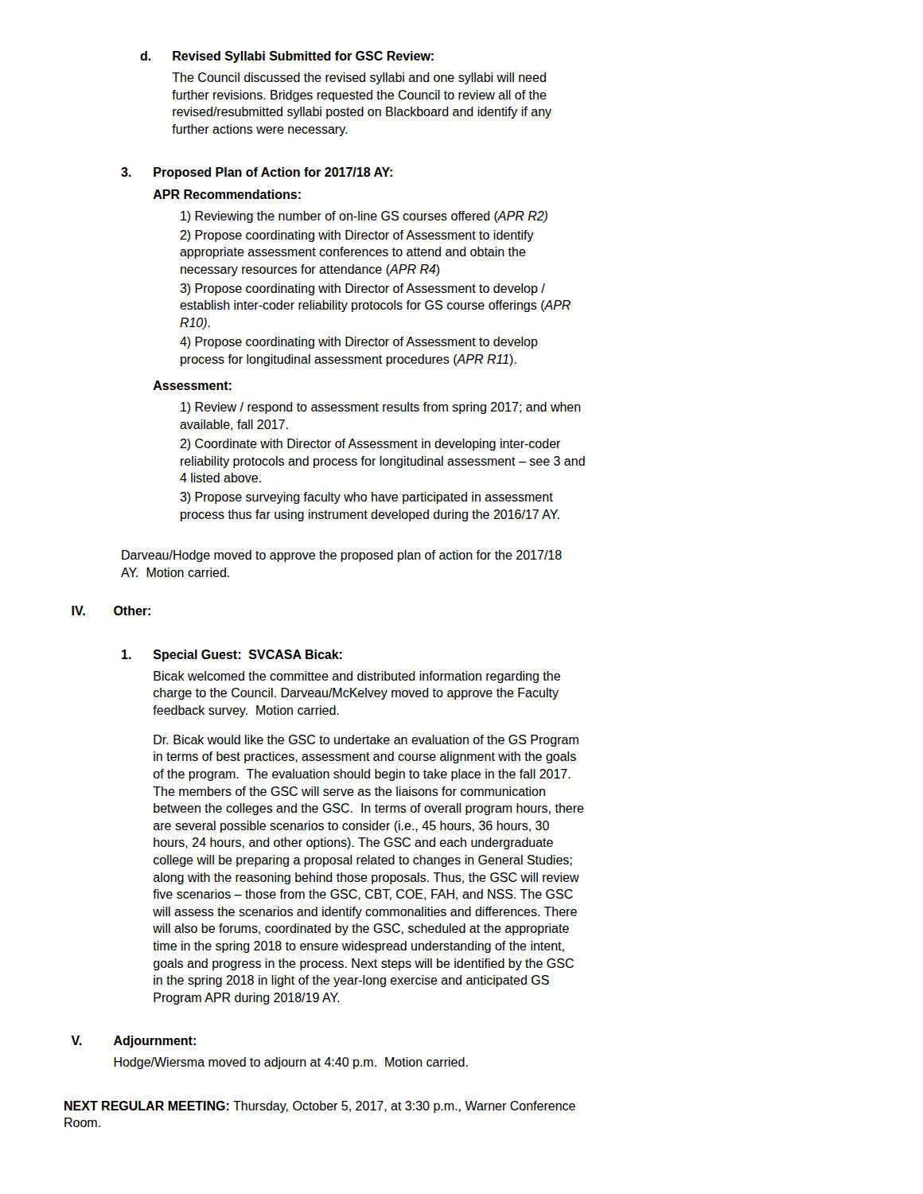d.
Revised Syllabi Submitted for GSC Review:
The Council discussed the revised syllabi and one syllabi will need further revisions. Bridges requested the Council to review all of the revised/resubmitted syllabi posted on Blackboard and identify if any further actions were necessary.
3.
Proposed Plan of Action for 2017/18 AY:
APR Recommendations:
1) Reviewing the number of on-line GS courses offered (APR R2)
2) Propose coordinating with Director of Assessment to identify appropriate assessment conferences to attend and obtain the necessary resources for attendance (APR R4)
3) Propose coordinating with Director of Assessment to develop / establish inter-coder reliability protocols for GS course offerings (APR R10).
4) Propose coordinating with Director of Assessment to develop process for longitudinal assessment procedures (APR R11).
Assessment:
1) Review / respond to assessment results from spring 2017; and when available, fall 2017.
2) Coordinate with Director of Assessment in developing inter-coder reliability protocols and process for longitudinal assessment – see 3 and 4 listed above.
3) Propose surveying faculty who have participated in assessment process thus far using instrument developed during the 2016/17 AY.
Darveau/Hodge moved to approve the proposed plan of action for the 2017/18 AY. Motion carried.
IV.
Other:
1.
Special Guest: SVCASA Bicak:
Bicak welcomed the committee and distributed information regarding the charge to the Council. Darveau/McKelvey moved to approve the Faculty feedback survey. Motion carried.
Dr. Bicak would like the GSC to undertake an evaluation of the GS Program in terms of best practices, assessment and course alignment with the goals of the program. The evaluation should begin to take place in the fall 2017. The members of the GSC will serve as the liaisons for communication between the colleges and the GSC. In terms of overall program hours, there are several possible scenarios to consider (i.e., 45 hours, 36 hours, 30 hours, 24 hours, and other options). The GSC and each undergraduate college will be preparing a proposal related to changes in General Studies; along with the reasoning behind those proposals. Thus, the GSC will review five scenarios – those from the GSC, CBT, COE, FAH, and NSS. The GSC will assess the scenarios and identify commonalities and differences. There will also be forums, coordinated by the GSC, scheduled at the appropriate time in the spring 2018 to ensure widespread understanding of the intent, goals and progress in the process. Next steps will be identified by the GSC in the spring 2018 in light of the year-long exercise and anticipated GS Program APR during 2018/19 AY.
V.
Adjournment:
Hodge/Wiersma moved to adjourn at 4:40 p.m. Motion carried.
NEXT REGULAR MEETING: Thursday, October 5, 2017, at 3:30 p.m., Warner Conference Room.